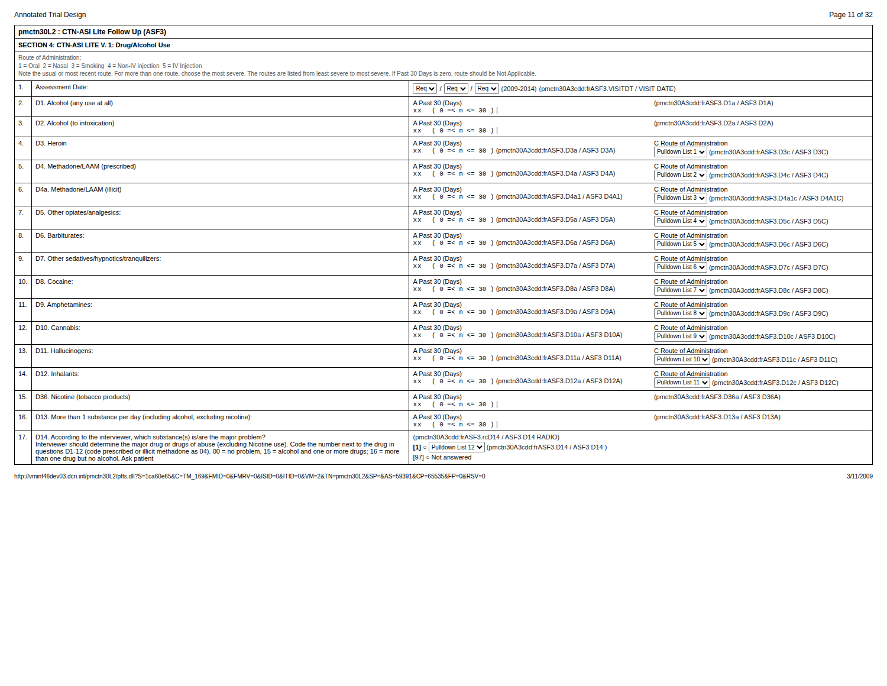Annotated Trial Design
Page 11 of 32
| pmctn30L2 : CTN-ASI Lite Follow Up (ASF3) |
| SECTION 4: CTN-ASI LITE V. 1: Drug/Alcohol Use |
| Route of Administration: 1 = Oral 2 = Nasal 3 = Smoking 4 = Non-IV injection 5 = IV Injection Note the usual or most recent route. For more than one route, choose the most severe. The routes are listed from least severe to most severe. If Past 30 Days is zero, route should be Not Applicable. |
| 1. | Assessment Date: | Req / Req / Req (2009-2014) (pmctn30A3cdd:frASF3.VISITDT / VISIT DATE) |
| 2. | D1. Alcohol (any use at all) | A Past 30 (Days) xx ( 0 =< n <= 30 ) (pmctn30A3cdd:frASF3.D1a / ASF3 D1A) |
| 3. | D2. Alcohol (to intoxication) | A Past 30 (Days) xx ( 0 =< n <= 30 ) (pmctn30A3cdd:frASF3.D2a / ASF3 D2A) |
| 4. | D3. Heroin | A Past 30 (Days) xx ( 0 =< n <= 30 ) (pmctn30A3cdd:frASF3.D3a / ASF3 D3A) C Route of Administration Pulldown List 1 (pmctn30A3cdd:frASF3.D3c / ASF3 D3C) |
| 5. | D4. Methadone/LAAM (prescribed) | A Past 30 (Days) xx ( 0 =< n <= 30 ) (pmctn30A3cdd:frASF3.D4a / ASF3 D4A) C Route of Administration Pulldown List 2 (pmctn30A3cdd:frASF3.D4c / ASF3 D4C) |
| 6. | D4a. Methadone/LAAM (illicit) | A Past 30 (Days) xx ( 0 =< n <= 30 ) (pmctn30A3cdd:frASF3.D4a1 / ASF3 D4A1) C Route of Administration Pulldown List 3 (pmctn30A3cdd:frASF3.D4a1c / ASF3 D4A1C) |
| 7. | D5. Other opiates/analgesics: | A Past 30 (Days) xx ( 0 =< n <= 30 ) (pmctn30A3cdd:frASF3.D5a / ASF3 D5A) C Route of Administration Pulldown List 4 (pmctn30A3cdd:frASF3.D5c / ASF3 D5C) |
| 8. | D6. Barbiturates: | A Past 30 (Days) xx ( 0 =< n <= 30 ) (pmctn30A3cdd:frASF3.D6a / ASF3 D6A) C Route of Administration Pulldown List 5 (pmctn30A3cdd:frASF3.D6c / ASF3 D6C) |
| 9. | D7. Other sedatives/hypnotics/tranquilizers: | A Past 30 (Days) xx ( 0 =< n <= 30 ) (pmctn30A3cdd:frASF3.D7a / ASF3 D7A) C Route of Administration Pulldown List 6 (pmctn30A3cdd:frASF3.D7c / ASF3 D7C) |
| 10. | D8. Cocaine: | A Past 30 (Days) xx ( 0 =< n <= 30 ) (pmctn30A3cdd:frASF3.D8a / ASF3 D8A) C Route of Administration Pulldown List 7 (pmctn30A3cdd:frASF3.D8c / ASF3 D8C) |
| 11. | D9. Amphetamines: | A Past 30 (Days) xx ( 0 =< n <= 30 ) (pmctn30A3cdd:frASF3.D9a / ASF3 D9A) C Route of Administration Pulldown List 8 (pmctn30A3cdd:frASF3.D9c / ASF3 D9C) |
| 12. | D10. Cannabis: | A Past 30 (Days) xx ( 0 =< n <= 30 ) (pmctn30A3cdd:frASF3.D10a / ASF3 D10A) C Route of Administration Pulldown List 9 (pmctn30A3cdd:frASF3.D10c / ASF3 D10C) |
| 13. | D11. Hallucinogens: | A Past 30 (Days) xx ( 0 =< n <= 30 ) (pmctn30A3cdd:frASF3.D11a / ASF3 D11A) C Route of Administration Pulldown List 10 (pmctn30A3cdd:frASF3.D11c / ASF3 D11C) |
| 14. | D12. Inhalants: | A Past 30 (Days) xx ( 0 =< n <= 30 ) (pmctn30A3cdd:frASF3.D12a / ASF3 D12A) C Route of Administration Pulldown List 11 (pmctn30A3cdd:frASF3.D12c / ASF3 D12C) |
| 15. | D36. Nicotine (tobacco products) | A Past 30 (Days) xx ( 0 =< n <= 30 ) (pmctn30A3cdd:frASF3.D36a / ASF3 D36A) |
| 16. | D13. More than 1 substance per day (including alcohol, excluding nicotine): | A Past 30 (Days) xx ( 0 =< n <= 30 ) (pmctn30A3cdd:frASF3.D13a / ASF3 D13A) |
| 17. | D14. According to the interviewer, which substance(s) is/are the major problem? Interviewer should determine the major drug or drugs of abuse (excluding Nicotine use). Code the number next to the drug in questions D1-12 (code prescribed or illicit methadone as 04). 00 = no problem, 15 = alcohol and one or more drugs; 16 = more than one drug but no alcohol. Ask patient | (pmctn30A3cdd:frASF3.rcD14 / ASF3 D14 RADIO) [1] ○ Pulldown List 12 (pmctn30A3cdd:frASF3.D14 / ASF3 D14 ) [97] ○ Not answered |
http://vminf46dev03.dcri.int/pmctn30L2/pfts.dll?S=1ca60e65&C=TM_169&FMID=0&FMRV=0&ISID=0&ITID=0&VM=2&TN=pmctn30L2&SP=&AS=59391&CP=65535&FP=0&RSV=0
3/11/2009